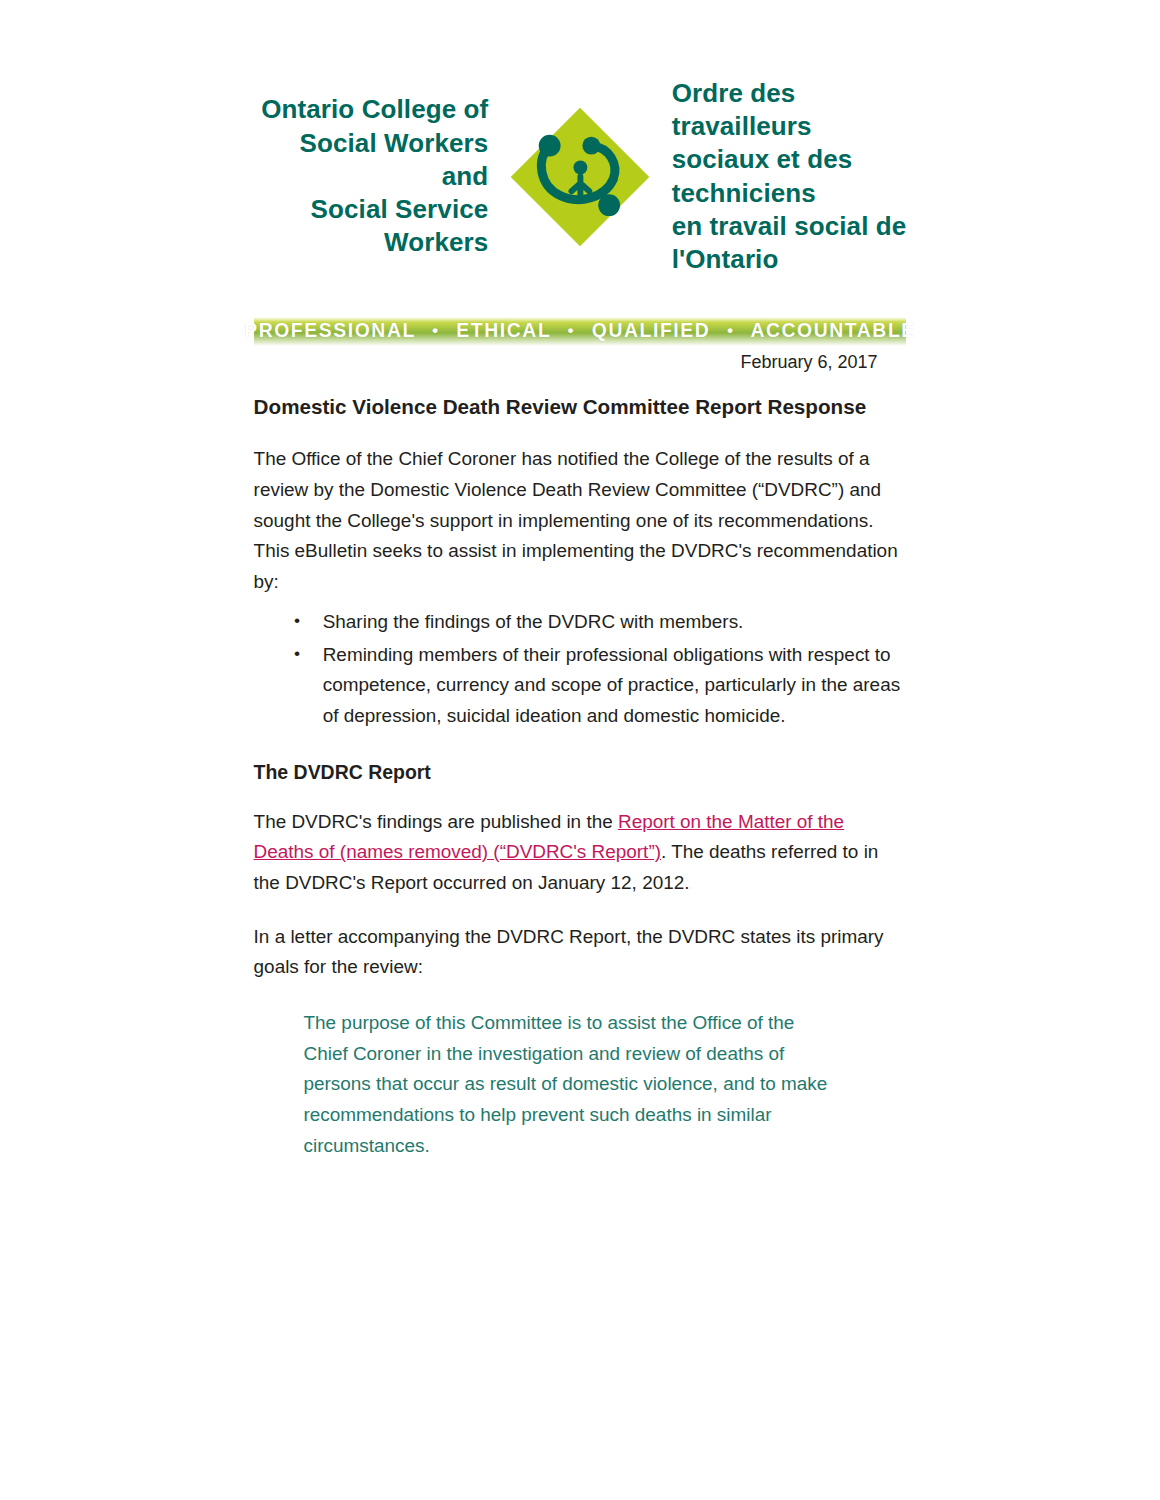Ontario College of
Social Workers and
Social Service Workers
Ordre des travailleurs
sociaux et des techniciens
en travail social de l'Ontario
PROFESSIONAL • ETHICAL • QUALIFIED • ACCOUNTABLE
February 6, 2017
Domestic Violence Death Review Committee Report Response
The Office of the Chief Coroner has notified the College of the results of a review by the Domestic Violence Death Review Committee (“DVDRC”) and sought the College's support in implementing one of its recommendations. This eBulletin seeks to assist in implementing the DVDRC's recommendation by:
Sharing the findings of the DVDRC with members.
Reminding members of their professional obligations with respect to competence, currency and scope of practice, particularly in the areas of depression, suicidal ideation and domestic homicide.
The DVDRC Report
The DVDRC's findings are published in the Report on the Matter of the Deaths of (names removed) (“DVDRC's Report”). The deaths referred to in the DVDRC's Report occurred on January 12, 2012.
In a letter accompanying the DVDRC Report, the DVDRC states its primary goals for the review:
The purpose of this Committee is to assist the Office of the Chief Coroner in the investigation and review of deaths of persons that occur as result of domestic violence, and to make recommendations to help prevent such deaths in similar circumstances.